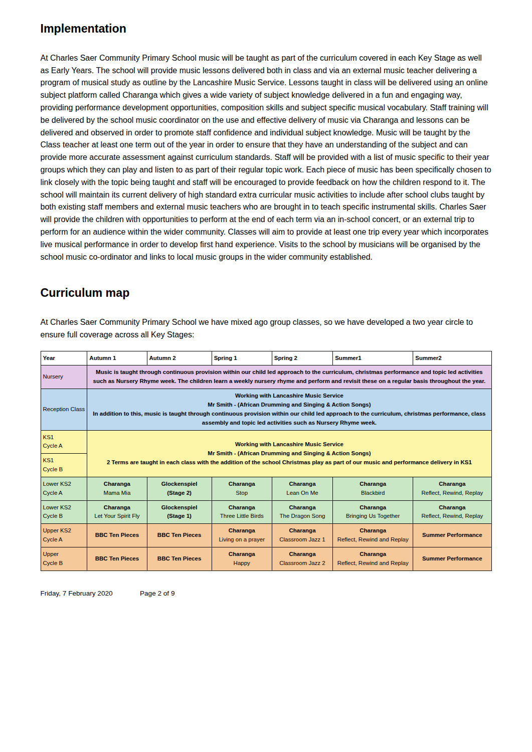Implementation
At Charles Saer Community Primary School music will be taught as part of the curriculum covered in each Key Stage as well as Early Years. The school will provide music lessons delivered both in class and via an external music teacher delivering a program of musical study as outline by the Lancashire Music Service. Lessons taught in class will be delivered using an online subject platform called Charanga which gives a wide variety of subject knowledge delivered in a fun and engaging way, providing performance development opportunities, composition skills and subject specific musical vocabulary. Staff training will be delivered by the school music coordinator on the use and effective delivery of music via Charanga and lessons can be delivered and observed in order to promote staff confidence and individual subject knowledge. Music will be taught by the Class teacher at least one term out of the year in order to ensure that they have an understanding of the subject and can provide more accurate assessment against curriculum standards. Staff will be provided with a list of music specific to their year groups which they can play and listen to as part of their regular topic work. Each piece of music has been specifically chosen to link closely with the topic being taught and staff will be encouraged to provide feedback on how the children respond to it. The school will maintain its current delivery of high standard extra curricular music activities to include after school clubs taught by both existing staff members and external music teachers who are brought in to teach specific instrumental skills. Charles Saer will provide the children with opportunities to perform at the end of each term via an in-school concert, or an external trip to perform for an audience within the wider community. Classes will aim to provide at least one trip every year which incorporates live musical performance in order to develop first hand experience. Visits to the school by musicians will be organised by the school music co-ordinator and links to local music groups in the wider community established.
Curriculum map
At Charles Saer Community Primary School we have mixed ago group classes, so we have developed a two year circle to ensure full coverage across all Key Stages:
| Year | Autumn 1 | Autumn 2 | Spring 1 | Spring 2 | Summer1 | Summer2 |
| --- | --- | --- | --- | --- | --- | --- |
| Nursery | Music is taught through continuous provision within our child led approach to the curriculum, christmas performance and topic led activities such as Nursery Rhyme week. The children learn a weekly nursery rhyme and perform and revisit these on a regular basis throughout the year. |
| Reception Class | Working with Lancashire Music Service Mr Smith - (African Drumming and Singing & Action Songs) In addition to this, music is taught through continuous provision within our child led approach to the curriculum, christmas performance, class assembly and topic led activities such as Nursery Rhyme week. |
| KS1 Cycle A | Working with Lancashire Music Service Mr Smith - (African Drumming and Singing & Action Songs) 2 Terms are taught in each class with the addition of the school Christmas play as part of our music and performance delivery in KS1 |
| KS1 Cycle B |
| Lower KS2 Cycle A | Charanga Mama Mia | Glockenspiel (Stage 2) | Charanga Stop | Charanga Lean On Me | Charanga Blackbird | Charanga Reflect, Rewind, Replay |
| Lower KS2 Cycle B | Charanga Let Your Spirit Fly | Glockenspiel (Stage 1) | Charanga Three Little Birds | Charanga The Dragon Song | Charanga Bringing Us Together | Charanga Reflect, Rewind, Replay |
| Upper KS2 Cycle A | BBC Ten Pieces | BBC Ten Pieces | Charanga Living on a prayer | Charanga Classroom Jazz 1 | Charanga Reflect, Rewind and Replay | Summer Performance |
| Upper Cycle B | BBC Ten Pieces | BBC Ten Pieces | Charanga Happy | Charanga Classroom Jazz 2 | Charanga Reflect, Rewind and Replay | Summer Performance |
Friday, 7 February 2020 Page 2 of 9